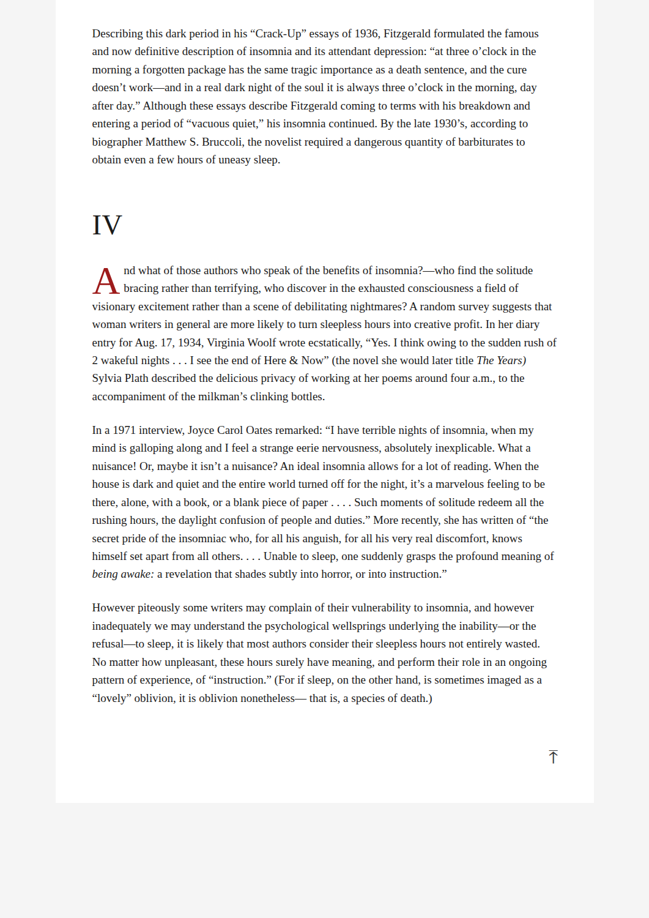Describing this dark period in his “Crack-Up” essays of 1936, Fitzgerald formulated the famous and now definitive description of insomnia and its attendant depression: “at three o’clock in the morning a forgotten package has the same tragic importance as a death sentence, and the cure doesn’t work—and in a real dark night of the soul it is always three o’clock in the morning, day after day.” Although these essays describe Fitzgerald coming to terms with his breakdown and entering a period of “vacuous quiet,” his insomnia continued. By the late 1930’s, according to biographer Matthew S. Bruccoli, the novelist required a dangerous quantity of barbiturates to obtain even a few hours of uneasy sleep.
IV
And what of those authors who speak of the benefits of insomnia?—who find the solitude bracing rather than terrifying, who discover in the exhausted consciousness a field of visionary excitement rather than a scene of debilitating nightmares? A random survey suggests that woman writers in general are more likely to turn sleepless hours into creative profit. In her diary entry for Aug. 17, 1934, Virginia Woolf wrote ecstatically, “Yes. I think owing to the sudden rush of 2 wakeful nights . . . I see the end of Here & Now” (the novel she would later title The Years) Sylvia Plath described the delicious privacy of working at her poems around four a.m., to the accompaniment of the milkman’s clinking bottles.
In a 1971 interview, Joyce Carol Oates remarked: “I have terrible nights of insomnia, when my mind is galloping along and I feel a strange eerie nervousness, absolutely inexplicable. What a nuisance! Or, maybe it isn’t a nuisance? An ideal insomnia allows for a lot of reading. When the house is dark and quiet and the entire world turned off for the night, it’s a marvelous feeling to be there, alone, with a book, or a blank piece of paper . . . . Such moments of solitude redeem all the rushing hours, the daylight confusion of people and duties.” More recently, she has written of “the secret pride of the insomniac who, for all his anguish, for all his very real discomfort, knows himself set apart from all others. . . . Unable to sleep, one suddenly grasps the profound meaning of being awake: a revelation that shades subtly into horror, or into instruction.”
However piteously some writers may complain of their vulnerability to insomnia, and however inadequately we may understand the psychological wellsprings underlying the inability—or the refusal—to sleep, it is likely that most authors consider their sleepless hours not entirely wasted. No matter how unpleasant, these hours surely have meaning, and perform their role in an ongoing pattern of experience, of “instruction.” (For if sleep, on the other hand, is sometimes imaged as a “lovely” oblivion, it is oblivion nonetheless— that is, a species of death.)
⤒